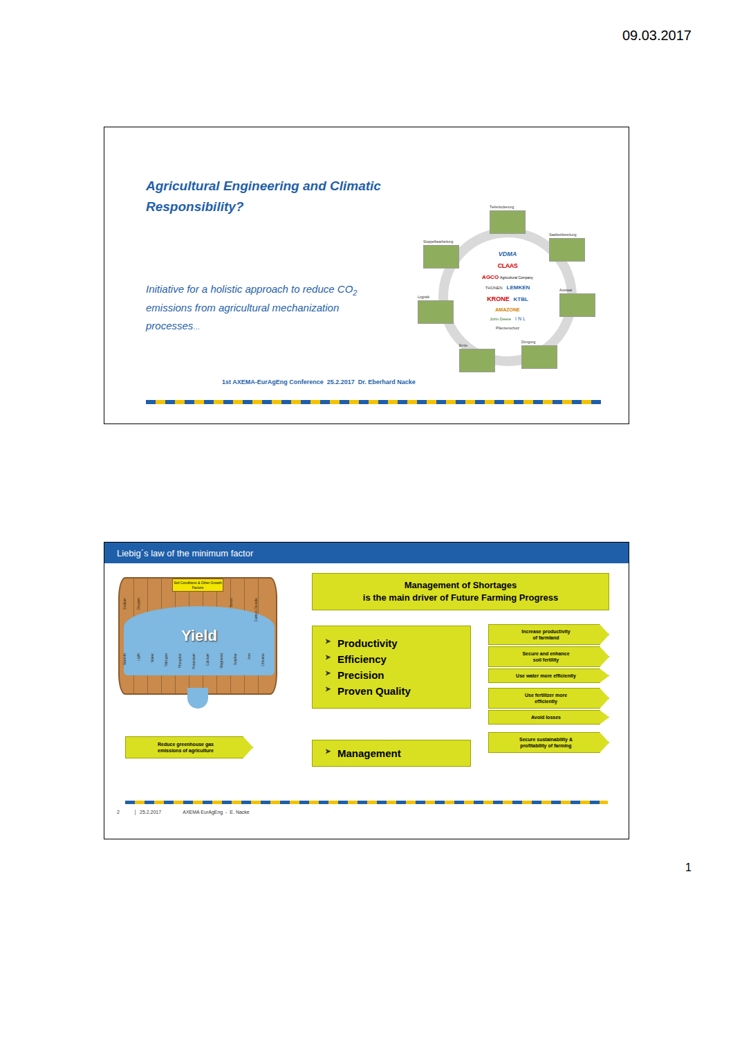09.03.2017
Agricultural Engineering and Climatic Responsibility?
Initiative for a holistic approach to reduce CO2 emissions from agricultural mechanization processes…
1st AXEMA-EurAgEng Conference 25.2.2017 Dr. Eberhard Nacke
Tiefenlockerung
Saatbettbereitung
Aussaat
Düngung
Ernte
Logistik
Stoppelbearbeitung
VDMA CLAAS AGCO Agricultural Company THÜNEN LEMKEN KRONE KTBL AMAZONE John Deere I N L Pflanzenschutz
Liebig´s law of the minimum factor
Yield
Soil Conditions & Other Growth Factors
Sodium
Oxygen
Boron
Carbon Dioxide
Warmth
Light
Water
Nitrogen
Phosphor
Potassium
Calcium
Magnesia
Sulphur
Iron
Chlorine
Management of Shortages
is the main driver of Future Farming Progress
Productivity
Efficiency
Precision
Proven Quality
Management
Increase productivity
of farmland
Secure and enhance
soil fertility
Use water more efficiently
Use fertilizer more
efficiently
Avoid losses
Secure sustainability &
profitability of farming
Reduce greenhouse gas
emissions of agriculture
2 25.2.2017 AXEMA EurAgEng - E. Nacke
1